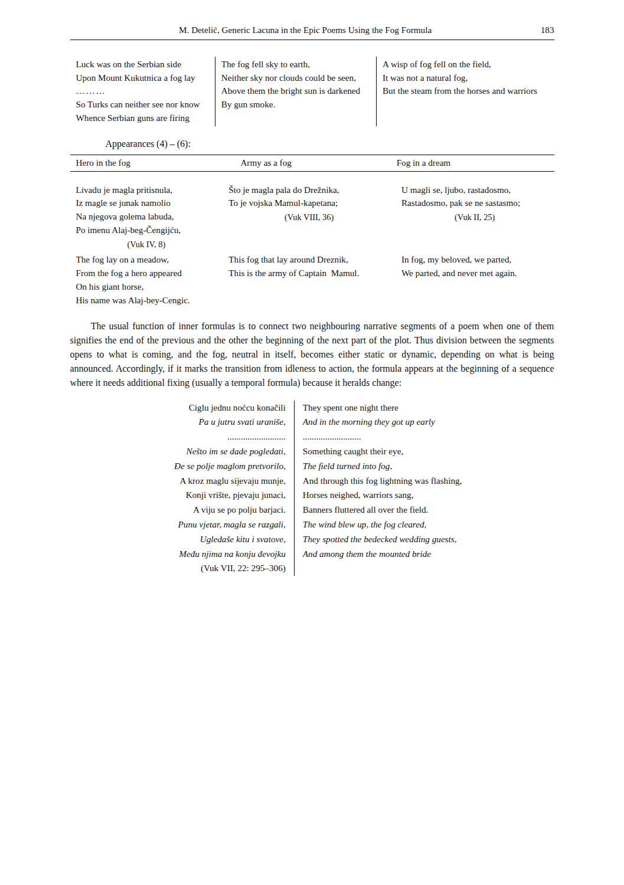183 M. Detelić, Generic Lacuna in the Epic Poems Using the Fog Formula
| Luck was on the Serbian side Upon Mount Kukutnica a fog lay ……… So Turks can neither see nor know Whence Serbian guns are firing | The fog fell sky to earth, Neither sky nor clouds could be seen, Above them the bright sun is darkened By gun smoke. | A wisp of fog fell on the field, It was not a natural fog, But the steam from the horses and warriors |
Appearances (4) – (6):
| Hero in the fog | Army as a fog | Fog in a dream |
| Livadu je magla pritisnula, Iz magle se junak namolio Na njegova golema labuda, Po imenu Alaj-beg-Čengijću, (Vuk IV, 8) | Što je magla pala do Drežnika, To je vojska Mamul-kapetana; (Vuk VIII, 36) | U magli se, ljubo, rastadosmo, Rastadosmo, pak se ne sastasmo; (Vuk II, 25) |
| The fog lay on a meadow, From the fog a hero appeared On his giant horse, His name was Alaj-bey-Cengic. | This fog that lay around Dreznik, This is the army of Captain Mamul. | In fog, my beloved, we parted, We parted, and never met again. |
The usual function of inner formulas is to connect two neighbouring narrative segments of a poem when one of them signifies the end of the previous and the other the beginning of the next part of the plot. Thus division between the segments opens to what is coming, and the fog, neutral in itself, becomes either static or dynamic, depending on what is being announced. Accordingly, if it marks the transition from idleness to action, the formula appears at the beginning of a sequence where it needs additional fixing (usually a temporal formula) because it heralds change:
| Ciglu jednu noćcu konačili | They spent one night there |
| Pa u jutru svati uraniše, | And in the morning they got up early |
| .......................... | .......................... |
| Nešto im se dade pogledati, | Something caught their eye, |
| Đe se polje maglom pretvorilo, | The field turned into fog, |
| A kroz maglu sijevaju munje, | And through this fog lightning was flashing, |
| Konji vrište, pjevaju junaci, | Horses neighed, warriors sang, |
| A viju se po polju barjaci. | Banners fluttered all over the field. |
| Punu vjetar, magla se razgali, | The wind blew up, the fog cleared, |
| Ugledaše kitu i svatove, | They spotted the bedecked wedding guests, |
| Među njima na konju đevojku | And among them the mounted bride |
| (Vuk VII, 22: 295–306) | |